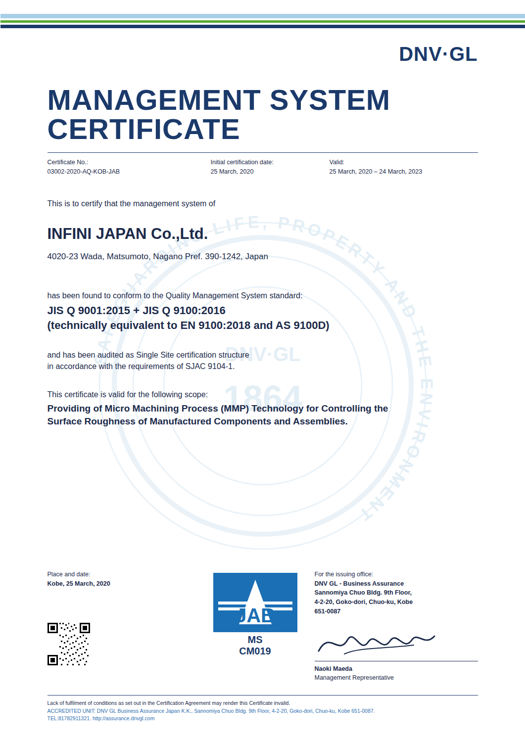DNV·GL
SAFEGUARDING LIFE, PROPERTY AND THE ENVIRONMENT 1864 DNV·GL
Management System
Certificate
Certificate No.: 03002-2020-AQ-KOB-JAB
Initial certification date: 25 March, 2020
Valid: 25 March, 2020 – 24 March, 2023
This is to certify that the management system of
INFINI JAPAN Co.,Ltd.
4020-23 Wada, Matsumoto, Nagano Pref. 390-1242, Japan
has been found to conform to the Quality Management System standard:
JIS Q 9001:2015 + JIS Q 9100:2016
(technically equivalent to EN 9100:2018 and AS 9100D)
and has been audited as Single Site certification structure
in accordance with the requirements of SJAC 9104-1.
This certificate is valid for the following scope:
Providing of Micro Machining Process (MMP) Technology for Controlling the
Surface Roughness of Manufactured Components and Assemblies.
Place and date:
Kobe, 25 March, 2020
JAB
MS
CM019
For the issuing office:
DNV GL - Business Assurance
Sannomiya Chuo Bldg. 9th Floor,
4-2-20, Goko-dori, Chuo-ku, Kobe
651-0087
Naoki Maeda
Management Representative
Lack of fulfilment of conditions as set out in the Certification Agreement may render this Certificate invalid.
ACCREDITED UNIT: DNV GL Business Assurance Japan K.K., Sannomiya Chuo Bldg. 9th Floor, 4-2-20, Goko-dori, Chuo-ku, Kobe 651-0087.
TEL:81782911321. http://assurance.dnvgl.com